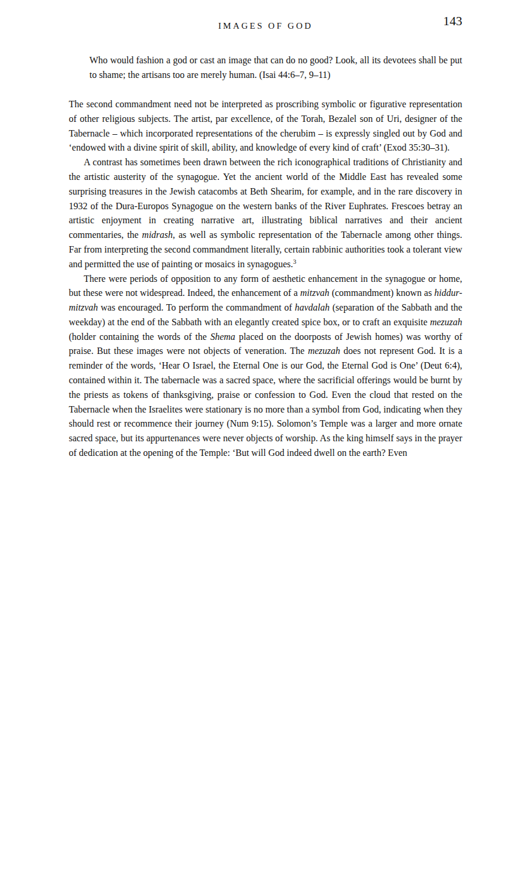143
Images of God
Who would fashion a god or cast an image that can do no good? Look, all its devotees shall be put to shame; the artisans too are merely human. (Isai 44:6–7, 9–11)
The second commandment need not be interpreted as proscribing symbolic or figurative representation of other religious subjects. The artist, par excellence, of the Torah, Bezalel son of Uri, designer of the Tabernacle – which incorporated representations of the cherubim – is expressly singled out by God and ‘endowed with a divine spirit of skill, ability, and knowledge of every kind of craft’ (Exod 35:30–31).
A contrast has sometimes been drawn between the rich iconographical traditions of Christianity and the artistic austerity of the synagogue. Yet the ancient world of the Middle East has revealed some surprising treasures in the Jewish catacombs at Beth Shearim, for example, and in the rare discovery in 1932 of the Dura-Europos Synagogue on the western banks of the River Euphrates. Frescoes betray an artistic enjoyment in creating narrative art, illustrating biblical narratives and their ancient commentaries, the midrash, as well as symbolic representation of the Tabernacle among other things. Far from interpreting the second commandment literally, certain rabbinic authorities took a tolerant view and permitted the use of painting or mosaics in synagogues.3
There were periods of opposition to any form of aesthetic enhancement in the synagogue or home, but these were not widespread. Indeed, the enhancement of a mitzvah (commandment) known as hiddur-mitzvah was encouraged. To perform the commandment of havdalah (separation of the Sabbath and the weekday) at the end of the Sabbath with an elegantly created spice box, or to craft an exquisite mezuzah (holder containing the words of the Shema placed on the doorposts of Jewish homes) was worthy of praise. But these images were not objects of veneration. The mezuzah does not represent God. It is a reminder of the words, ‘Hear O Israel, the Eternal One is our God, the Eternal God is One’ (Deut 6:4), contained within it. The tabernacle was a sacred space, where the sacrificial offerings would be burnt by the priests as tokens of thanksgiving, praise or confession to God. Even the cloud that rested on the Tabernacle when the Israelites were stationary is no more than a symbol from God, indicating when they should rest or recommence their journey (Num 9:15). Solomon’s Temple was a larger and more ornate sacred space, but its appurtenances were never objects of worship. As the king himself says in the prayer of dedication at the opening of the Temple: ‘But will God indeed dwell on the earth? Even